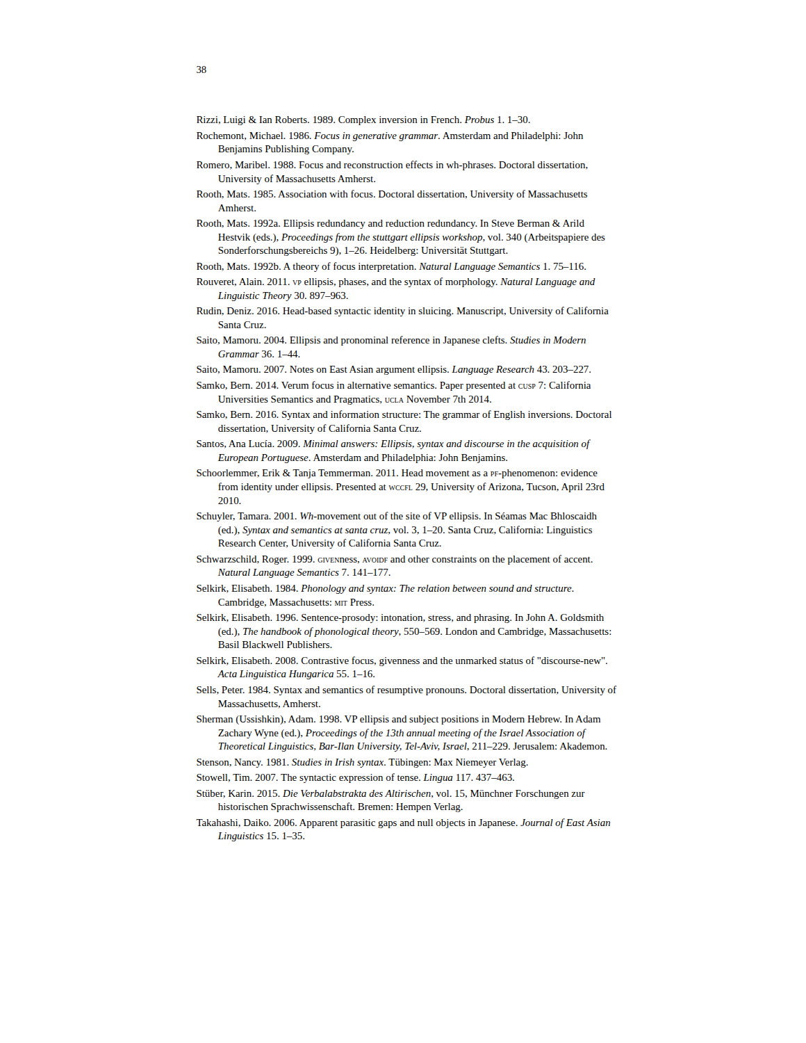38
Rizzi, Luigi & Ian Roberts. 1989. Complex inversion in French. Probus 1. 1–30.
Rochemont, Michael. 1986. Focus in generative grammar. Amsterdam and Philadelphi: John Benjamins Publishing Company.
Romero, Maribel. 1988. Focus and reconstruction effects in wh-phrases. Doctoral dissertation, University of Massachusetts Amherst.
Rooth, Mats. 1985. Association with focus. Doctoral dissertation, University of Massachusetts Amherst.
Rooth, Mats. 1992a. Ellipsis redundancy and reduction redundancy. In Steve Berman & Arild Hestvik (eds.), Proceedings from the stuttgart ellipsis workshop, vol. 340 (Arbeitspapiere des Sonderforschungsbereichs 9), 1–26. Heidelberg: Universität Stuttgart.
Rooth, Mats. 1992b. A theory of focus interpretation. Natural Language Semantics 1. 75–116.
Rouveret, Alain. 2011. vp ellipsis, phases, and the syntax of morphology. Natural Language and Linguistic Theory 30. 897–963.
Rudin, Deniz. 2016. Head-based syntactic identity in sluicing. Manuscript, University of California Santa Cruz.
Saito, Mamoru. 2004. Ellipsis and pronominal reference in Japanese clefts. Studies in Modern Grammar 36. 1–44.
Saito, Mamoru. 2007. Notes on East Asian argument ellipsis. Language Research 43. 203–227.
Samko, Bern. 2014. Verum focus in alternative semantics. Paper presented at cusp 7: California Universities Semantics and Pragmatics, ucla November 7th 2014.
Samko, Bern. 2016. Syntax and information structure: The grammar of English inversions. Doctoral dissertation, University of California Santa Cruz.
Santos, Ana Lucía. 2009. Minimal answers: Ellipsis, syntax and discourse in the acquisition of European Portuguese. Amsterdam and Philadelphia: John Benjamins.
Schoorlemmer, Erik & Tanja Temmerman. 2011. Head movement as a pf-phenomenon: evidence from identity under ellipsis. Presented at wccfl 29, University of Arizona, Tucson, April 23rd 2010.
Schuyler, Tamara. 2001. Wh-movement out of the site of VP ellipsis. In Séamas Mac Bhloscaidh (ed.), Syntax and semantics at santa cruz, vol. 3, 1–20. Santa Cruz, California: Linguistics Research Center, University of California Santa Cruz.
Schwarzschild, Roger. 1999. givenness, avoidf and other constraints on the placement of accent. Natural Language Semantics 7. 141–177.
Selkirk, Elisabeth. 1984. Phonology and syntax: The relation between sound and structure. Cambridge, Massachusetts: mit Press.
Selkirk, Elisabeth. 1996. Sentence-prosody: intonation, stress, and phrasing. In John A. Goldsmith (ed.), The handbook of phonological theory, 550–569. London and Cambridge, Massachusetts: Basil Blackwell Publishers.
Selkirk, Elisabeth. 2008. Contrastive focus, givenness and the unmarked status of "discourse-new". Acta Linguistica Hungarica 55. 1–16.
Sells, Peter. 1984. Syntax and semantics of resumptive pronouns. Doctoral dissertation, University of Massachusetts, Amherst.
Sherman (Ussishkin), Adam. 1998. VP ellipsis and subject positions in Modern Hebrew. In Adam Zachary Wyne (ed.), Proceedings of the 13th annual meeting of the Israel Association of Theoretical Linguistics, Bar-Ilan University, Tel-Aviv, Israel, 211–229. Jerusalem: Akademon.
Stenson, Nancy. 1981. Studies in Irish syntax. Tübingen: Max Niemeyer Verlag.
Stowell, Tim. 2007. The syntactic expression of tense. Lingua 117. 437–463.
Stüber, Karin. 2015. Die Verbalabstrakta des Altirischen, vol. 15, Münchner Forschungen zur historischen Sprachwissenschaft. Bremen: Hempen Verlag.
Takahashi, Daiko. 2006. Apparent parasitic gaps and null objects in Japanese. Journal of East Asian Linguistics 15. 1–35.